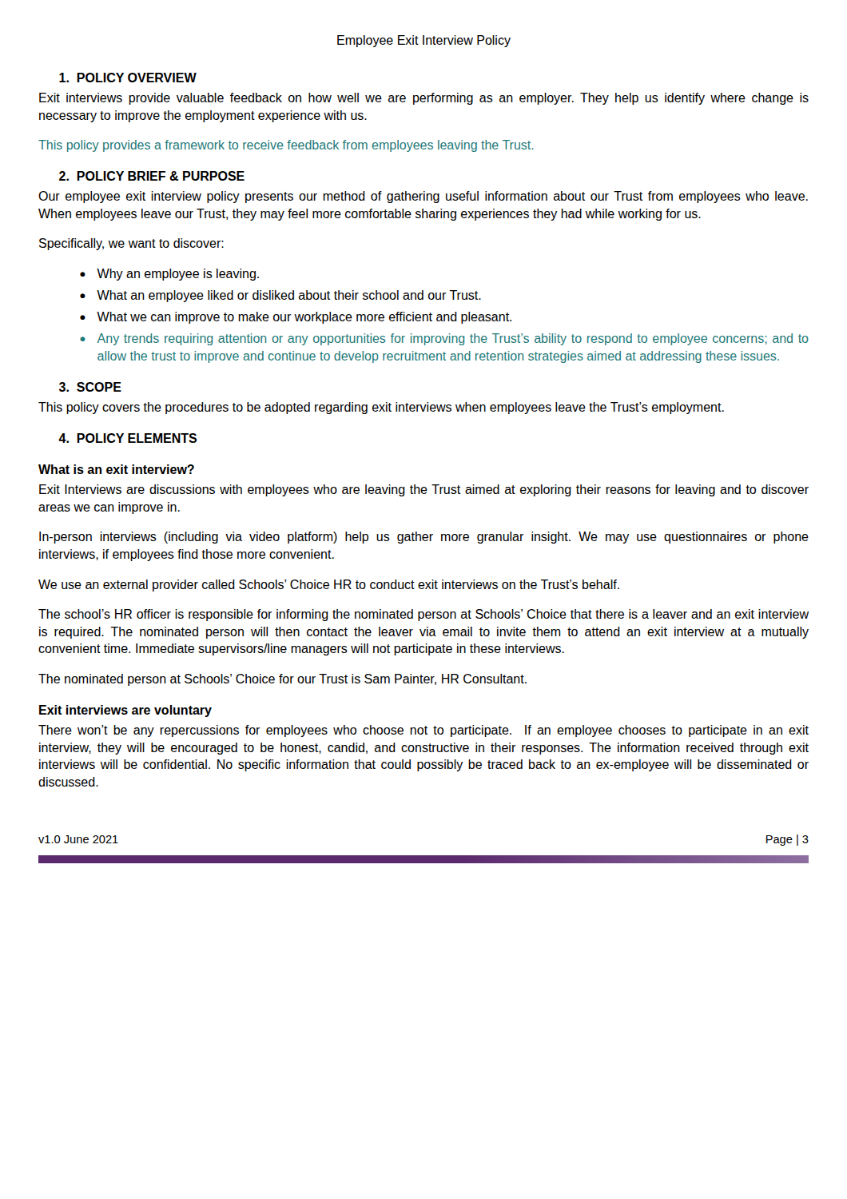Employee Exit Interview Policy
POLICY OVERVIEW
Exit interviews provide valuable feedback on how well we are performing as an employer. They help us identify where change is necessary to improve the employment experience with us.
This policy provides a framework to receive feedback from employees leaving the Trust.
POLICY BRIEF & PURPOSE
Our employee exit interview policy presents our method of gathering useful information about our Trust from employees who leave. When employees leave our Trust, they may feel more comfortable sharing experiences they had while working for us.
Specifically, we want to discover:
Why an employee is leaving.
What an employee liked or disliked about their school and our Trust.
What we can improve to make our workplace more efficient and pleasant.
Any trends requiring attention or any opportunities for improving the Trust’s ability to respond to employee concerns; and to allow the trust to improve and continue to develop recruitment and retention strategies aimed at addressing these issues.
SCOPE
This policy covers the procedures to be adopted regarding exit interviews when employees leave the Trust’s employment.
POLICY ELEMENTS
What is an exit interview?
Exit Interviews are discussions with employees who are leaving the Trust aimed at exploring their reasons for leaving and to discover areas we can improve in.
In-person interviews (including via video platform) help us gather more granular insight. We may use questionnaires or phone interviews, if employees find those more convenient.
We use an external provider called Schools’ Choice HR to conduct exit interviews on the Trust’s behalf.
The school’s HR officer is responsible for informing the nominated person at Schools’ Choice that there is a leaver and an exit interview is required. The nominated person will then contact the leaver via email to invite them to attend an exit interview at a mutually convenient time. Immediate supervisors/line managers will not participate in these interviews.
The nominated person at Schools’ Choice for our Trust is Sam Painter, HR Consultant.
Exit interviews are voluntary
There won’t be any repercussions for employees who choose not to participate. If an employee chooses to participate in an exit interview, they will be encouraged to be honest, candid, and constructive in their responses. The information received through exit interviews will be confidential. No specific information that could possibly be traced back to an ex-employee will be disseminated or discussed.
v1.0 June 2021 Page | 3